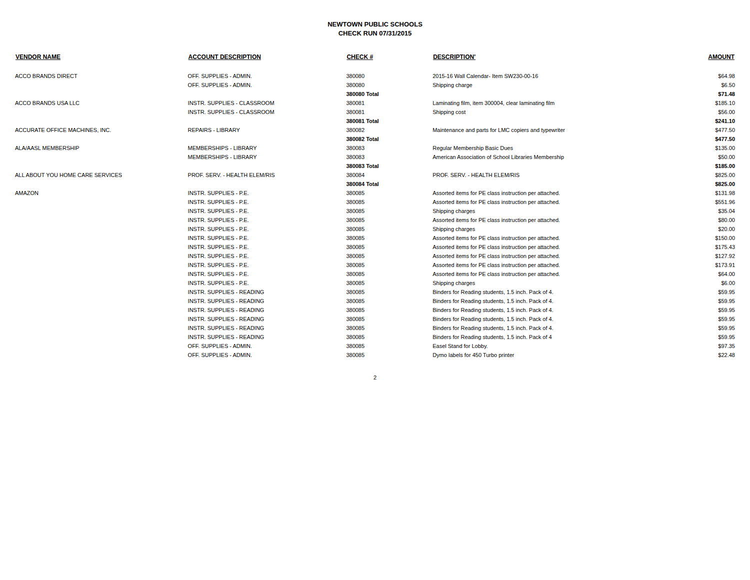NEWTOWN PUBLIC SCHOOLS
CHECK RUN 07/31/2015
| VENDOR NAME | ACCOUNT DESCRIPTION | CHECK # | DESCRIPTION' | AMOUNT |
| --- | --- | --- | --- | --- |
| ACCO BRANDS DIRECT | OFF. SUPPLIES - ADMIN. | 380080 | 2015-16 Wall Calendar- Item SW230-00-16 | $64.98 |
| | OFF. SUPPLIES - ADMIN. | 380080 | Shipping charge | $6.50 |
| | | 380080 Total | | $71.48 |
| ACCO BRANDS USA LLC | INSTR. SUPPLIES - CLASSROOM | 380081 | Laminating film, item 300004, clear laminating film | $185.10 |
| | INSTR. SUPPLIES - CLASSROOM | 380081 | Shipping cost | $56.00 |
| | | 380081 Total | | $241.10 |
| ACCURATE OFFICE MACHINES, INC. | REPAIRS - LIBRARY | 380082 | Maintenance and parts for LMC copiers and typewriter | $477.50 |
| | | 380082 Total | | $477.50 |
| ALA/AASL MEMBERSHIP | MEMBERSHIPS - LIBRARY | 380083 | Regular Membership Basic Dues | $135.00 |
| | MEMBERSHIPS - LIBRARY | 380083 | American Association of School Libraries Membership | $50.00 |
| | | 380083 Total | | $185.00 |
| ALL ABOUT YOU HOME CARE SERVICES | PROF. SERV. - HEALTH ELEM/RIS | 380084 | PROF. SERV. - HEALTH ELEM/RIS | $825.00 |
| | | 380084 Total | | $825.00 |
| AMAZON | INSTR. SUPPLIES - P.E. | 380085 | Assorted items for PE class instruction per attached. | $131.98 |
| | INSTR. SUPPLIES - P.E. | 380085 | Assorted items for PE class instruction per attached. | $551.96 |
| | INSTR. SUPPLIES - P.E. | 380085 | Shipping charges | $35.04 |
| | INSTR. SUPPLIES - P.E. | 380085 | Assorted items for PE class instruction per attached. | $80.00 |
| | INSTR. SUPPLIES - P.E. | 380085 | Shipping charges | $20.00 |
| | INSTR. SUPPLIES - P.E. | 380085 | Assorted items for PE class instruction per attached. | $150.00 |
| | INSTR. SUPPLIES - P.E. | 380085 | Assorted items for PE class instruction per attached. | $175.43 |
| | INSTR. SUPPLIES - P.E. | 380085 | Assorted items for PE class instruction per attached. | $127.92 |
| | INSTR. SUPPLIES - P.E. | 380085 | Assorted items for PE class instruction per attached. | $173.91 |
| | INSTR. SUPPLIES - P.E. | 380085 | Assorted items for PE class instruction per attached. | $64.00 |
| | INSTR. SUPPLIES - P.E. | 380085 | Shipping charges | $6.00 |
| | INSTR. SUPPLIES - READING | 380085 | Binders for Reading students, 1.5 inch. Pack of 4. | $59.95 |
| | INSTR. SUPPLIES - READING | 380085 | Binders for Reading students, 1.5 inch. Pack of 4. | $59.95 |
| | INSTR. SUPPLIES - READING | 380085 | Binders for Reading students, 1.5 inch. Pack of 4. | $59.95 |
| | INSTR. SUPPLIES - READING | 380085 | Binders for Reading students, 1.5 inch. Pack of 4. | $59.95 |
| | INSTR. SUPPLIES - READING | 380085 | Binders for Reading students, 1.5 inch. Pack of 4. | $59.95 |
| | INSTR. SUPPLIES - READING | 380085 | Binders for Reading students, 1.5 inch. Pack of 4 | $59.95 |
| | OFF. SUPPLIES - ADMIN. | 380085 | Easel Stand for Lobby. | $97.35 |
| | OFF. SUPPLIES - ADMIN. | 380085 | Dymo labels for 450 Turbo printer | $22.48 |
2